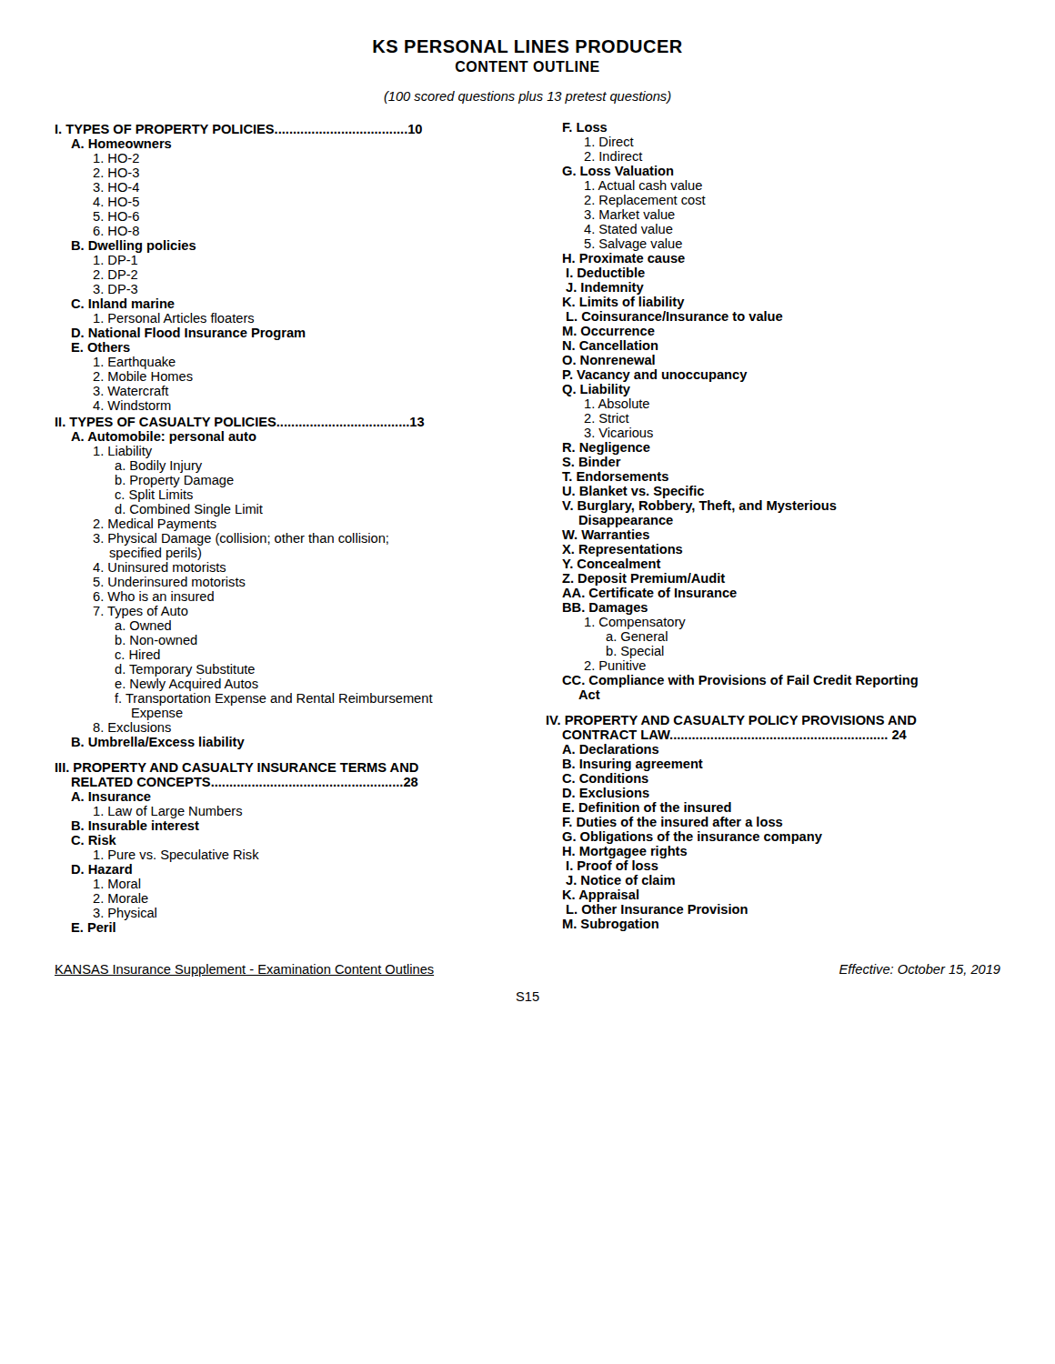KS PERSONAL LINES PRODUCER
CONTENT OUTLINE
(100 scored questions plus 13 pretest questions)
I. TYPES OF PROPERTY POLICIES.................................... 10
A. Homeowners
1. HO-2
2. HO-3
3. HO-4
4. HO-5
5. HO-6
6. HO-8
B. Dwelling policies
1. DP-1
2. DP-2
3. DP-3
C. Inland marine
1. Personal Articles floaters
D. National Flood Insurance Program
E. Others
1. Earthquake
2. Mobile Homes
3. Watercraft
4. Windstorm
II. TYPES OF CASUALTY POLICIES.................................... 13
A. Automobile: personal auto
1. Liability
a. Bodily Injury
b. Property Damage
c. Split Limits
d. Combined Single Limit
2. Medical Payments
3. Physical Damage (collision; other than collision;
specified perils)
4. Uninsured motorists
5. Underinsured motorists
6. Who is an insured
7. Types of Auto
a. Owned
b. Non-owned
c. Hired
d. Temporary Substitute
e. Newly Acquired Autos
f. Transportation Expense and Rental Reimbursement
Expense
8. Exclusions
B. Umbrella/Excess liability
III. PROPERTY AND CASUALTY INSURANCE TERMS AND
RELATED CONCEPTS.................................................... 28
A. Insurance
1. Law of Large Numbers
B. Insurable interest
C. Risk
1. Pure vs. Speculative Risk
D. Hazard
1. Moral
2. Morale
3. Physical
E. Peril
F. Loss
1. Direct
2. Indirect
G. Loss Valuation
1. Actual cash value
2. Replacement cost
3. Market value
4. Stated value
5. Salvage value
H. Proximate cause
I. Deductible
J. Indemnity
K. Limits of liability
L. Coinsurance/Insurance to value
M. Occurrence
N. Cancellation
O. Nonrenewal
P. Vacancy and unoccupancy
Q. Liability
1. Absolute
2. Strict
3. Vicarious
R. Negligence
S. Binder
T. Endorsements
U. Blanket vs. Specific
V. Burglary, Robbery, Theft, and Mysterious
Disappearance
W. Warranties
X. Representations
Y. Concealment
Z. Deposit Premium/Audit
AA. Certificate of Insurance
BB. Damages
1. Compensatory
a. General
b. Special
2. Punitive
CC. Compliance with Provisions of Fail Credit Reporting
Act
IV. PROPERTY AND CASUALTY POLICY PROVISIONS AND
CONTRACT LAW........................................................... 24
A. Declarations
B. Insuring agreement
C. Conditions
D. Exclusions
E. Definition of the insured
F. Duties of the insured after a loss
G. Obligations of the insurance company
H. Mortgagee rights
I. Proof of loss
J. Notice of claim
K. Appraisal
L. Other Insurance Provision
M. Subrogation
KANSAS Insurance Supplement - Examination Content Outlines Effective: October 15, 2019
S15